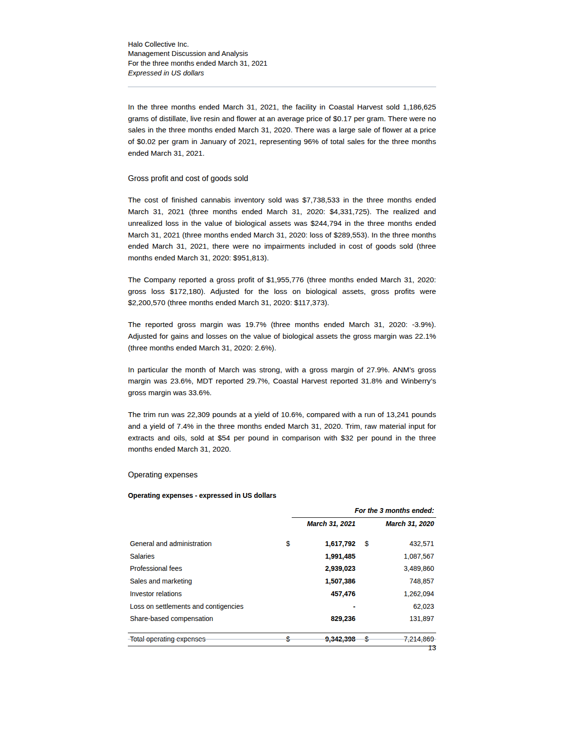Halo Collective Inc.
Management Discussion and Analysis
For the three months ended March 31, 2021
Expressed in US dollars
In the three months ended March 31, 2021, the facility in Coastal Harvest sold 1,186,625 grams of distillate, live resin and flower at an average price of $0.17 per gram. There were no sales in the three months ended March 31, 2020. There was a large sale of flower at a price of $0.02 per gram in January of 2021, representing 96% of total sales for the three months ended March 31, 2021.
Gross profit and cost of goods sold
The cost of finished cannabis inventory sold was $7,738,533 in the three months ended March 31, 2021 (three months ended March 31, 2020: $4,331,725). The realized and unrealized loss in the value of biological assets was $244,794 in the three months ended March 31, 2021 (three months ended March 31, 2020: loss of $289,553). In the three months ended March 31, 2021, there were no impairments included in cost of goods sold (three months ended March 31, 2020: $951,813).
The Company reported a gross profit of $1,955,776 (three months ended March 31, 2020: gross loss $172,180). Adjusted for the loss on biological assets, gross profits were $2,200,570 (three months ended March 31, 2020: $117,373).
The reported gross margin was 19.7% (three months ended March 31, 2020: -3.9%). Adjusted for gains and losses on the value of biological assets the gross margin was 22.1% (three months ended March 31, 2020: 2.6%).
In particular the month of March was strong, with a gross margin of 27.9%. ANM’s gross margin was 23.6%, MDT reported 29.7%, Coastal Harvest reported 31.8% and Winberry’s gross margin was 33.6%.
The trim run was 22,309 pounds at a yield of 10.6%, compared with a run of 13,241 pounds and a yield of 7.4% in the three months ended March 31, 2020. Trim, raw material input for extracts and oils, sold at $54 per pound in comparison with $32 per pound in the three months ended March 31, 2020.
Operating expenses
Operating expenses - expressed in US dollars
| | | For the 3 months ended: |
| | | March 31, 2021 | | March 31, 2020 |
| General and administration | $ | 1,617,792 | $ | 432,571 |
| Salaries | | 1,991,485 | | 1,087,567 |
| Professional fees | | 2,939,023 | | 3,489,860 |
| Sales and marketing | | 1,507,386 | | 748,857 |
| Investor relations | | 457,476 | | 1,262,094 |
| Loss on settlements and contigencies | | - | | 62,023 |
| Share-based compensation | | 829,236 | | 131,897 |
| Total operating expenses | $ | 9,342,398 | $ | 7,214,869 |
13